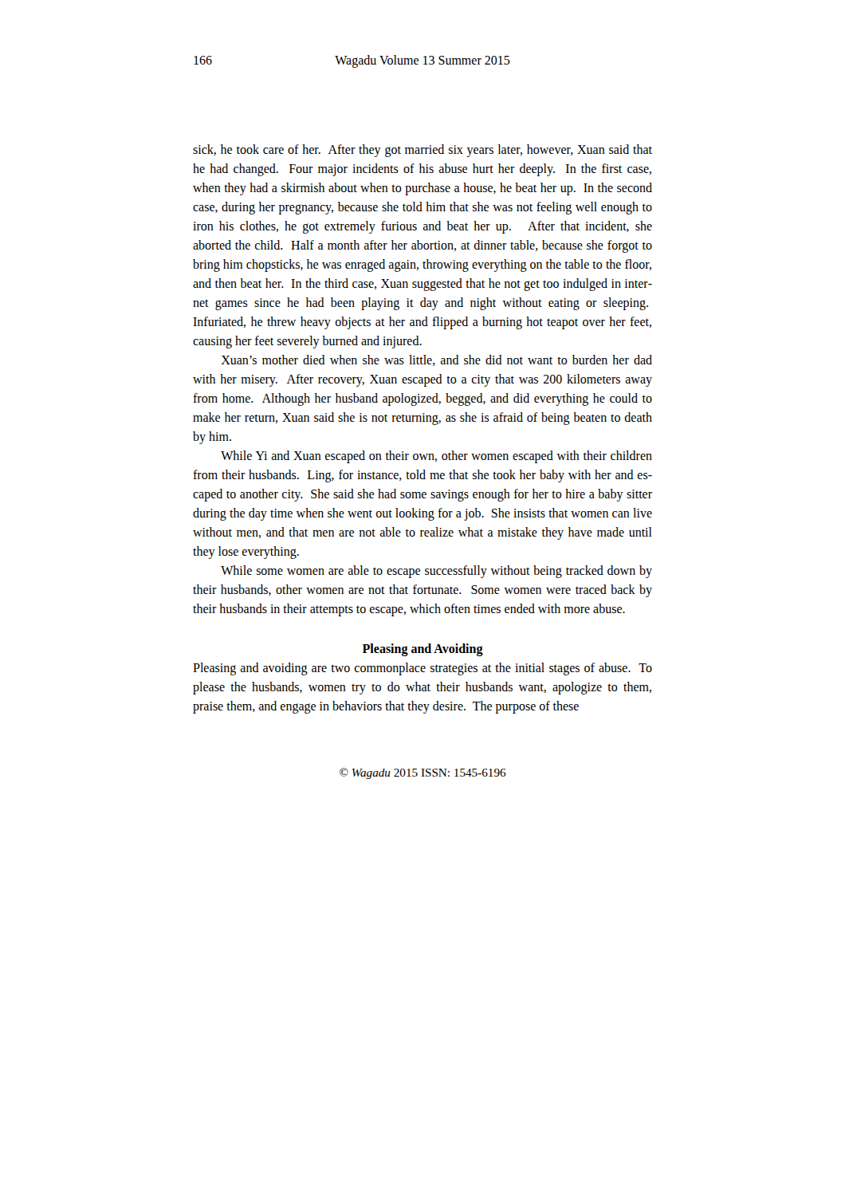166 Wagadu Volume 13 Summer 2015
sick, he took care of her. After they got married six years later, however, Xuan said that he had changed. Four major incidents of his abuse hurt her deeply. In the first case, when they had a skirmish about when to purchase a house, he beat her up. In the second case, during her pregnancy, because she told him that she was not feeling well enough to iron his clothes, he got extremely furious and beat her up. After that incident, she aborted the child. Half a month after her abortion, at dinner table, because she forgot to bring him chopsticks, he was enraged again, throwing everything on the table to the floor, and then beat her. In the third case, Xuan suggested that he not get too indulged in internet games since he had been playing it day and night without eating or sleeping. Infuriated, he threw heavy objects at her and flipped a burning hot teapot over her feet, causing her feet severely burned and injured.
Xuan’s mother died when she was little, and she did not want to burden her dad with her misery. After recovery, Xuan escaped to a city that was 200 kilometers away from home. Although her husband apologized, begged, and did everything he could to make her return, Xuan said she is not returning, as she is afraid of being beaten to death by him.
While Yi and Xuan escaped on their own, other women escaped with their children from their husbands. Ling, for instance, told me that she took her baby with her and escaped to another city. She said she had some savings enough for her to hire a baby sitter during the day time when she went out looking for a job. She insists that women can live without men, and that men are not able to realize what a mistake they have made until they lose everything.
While some women are able to escape successfully without being tracked down by their husbands, other women are not that fortunate. Some women were traced back by their husbands in their attempts to escape, which often times ended with more abuse.
Pleasing and Avoiding
Pleasing and avoiding are two commonplace strategies at the initial stages of abuse. To please the husbands, women try to do what their husbands want, apologize to them, praise them, and engage in behaviors that they desire. The purpose of these
© Wagadu 2015 ISSN: 1545-6196